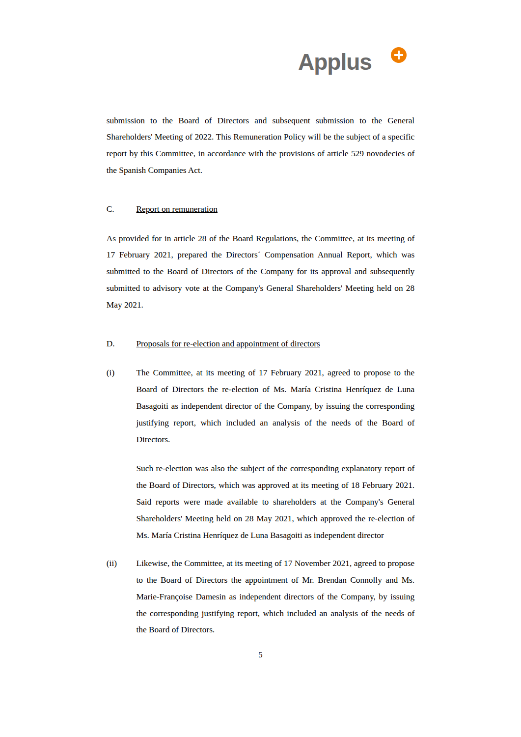Applus
submission to the Board of Directors and subsequent submission to the General Shareholders' Meeting of 2022. This Remuneration Policy will be the subject of a specific report by this Committee, in accordance with the provisions of article 529 novodecies of the Spanish Companies Act.
C. Report on remuneration
As provided for in article 28 of the Board Regulations, the Committee, at its meeting of 17 February 2021, prepared the Directors´ Compensation Annual Report, which was submitted to the Board of Directors of the Company for its approval and subsequently submitted to advisory vote at the Company's General Shareholders' Meeting held on 28 May 2021.
D. Proposals for re-election and appointment of directors
(i)
The Committee, at its meeting of 17 February 2021, agreed to propose to the Board of Directors the re-election of Ms. María Cristina Henríquez de Luna Basagoiti as independent director of the Company, by issuing the corresponding justifying report, which included an analysis of the needs of the Board of Directors.
Such re-election was also the subject of the corresponding explanatory report of the Board of Directors, which was approved at its meeting of 18 February 2021. Said reports were made available to shareholders at the Company's General Shareholders' Meeting held on 28 May 2021, which approved the re-election of Ms. María Cristina Henríquez de Luna Basagoiti as independent director
(ii)
Likewise, the Committee, at its meeting of 17 November 2021, agreed to propose to the Board of Directors the appointment of Mr. Brendan Connolly and Ms. Marie-Françoise Damesin as independent directors of the Company, by issuing the corresponding justifying report, which included an analysis of the needs of the Board of Directors.
5